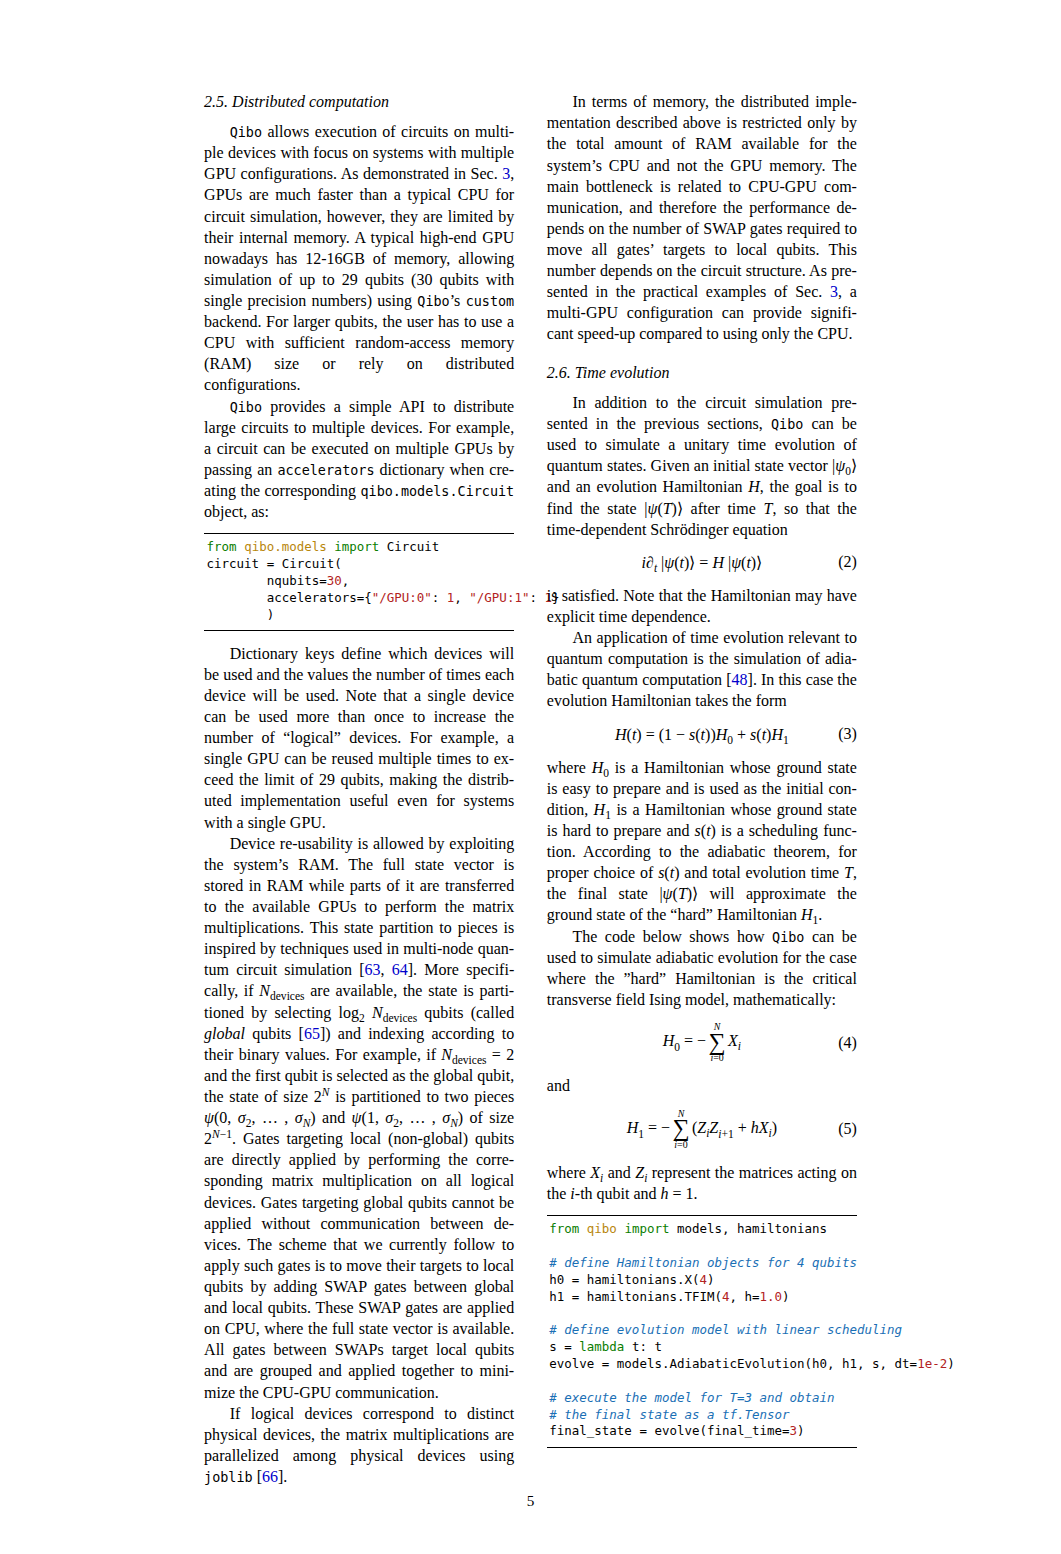2.5. Distributed computation
Qibo allows execution of circuits on multiple devices with focus on systems with multiple GPU configurations. As demonstrated in Sec. 3, GPUs are much faster than a typical CPU for circuit simulation, however, they are limited by their internal memory. A typical high-end GPU nowadays has 12-16GB of memory, allowing simulation of up to 29 qubits (30 qubits with single precision numbers) using Qibo’s custom backend. For larger qubits, the user has to use a CPU with sufficient random-access memory (RAM) size or rely on distributed configurations.
Qibo provides a simple API to distribute large circuits to multiple devices. For example, a circuit can be executed on multiple GPUs by passing an accelerators dictionary when creating the corresponding qibo.models.Circuit object, as:
from qibo.models import Circuit circuit = Circuit( nqubits=30, accelerators={"/GPU:0": 1, "/GPU:1": 1} )
Dictionary keys define which devices will be used and the values the number of times each device will be used. Note that a single device can be used more than once to increase the number of “logical” devices. For example, a single GPU can be reused multiple times to exceed the limit of 29 qubits, making the distributed implementation useful even for systems with a single GPU.
Device re-usability is allowed by exploiting the system’s RAM. The full state vector is stored in RAM while parts of it are transferred to the available GPUs to perform the matrix multiplications. This state partition to pieces is inspired by techniques used in multi-node quantum circuit simulation [63, 64]. More specifically, if Ndevices are available, the state is partitioned by selecting log2 Ndevices qubits (called global qubits [65]) and indexing according to their binary values. For example, if Ndevices = 2 and the first qubit is selected as the global qubit, the state of size 2N is partitioned to two pieces ψ(0, σ2, … , σN) and ψ(1, σ2, … , σN) of size 2N−1. Gates targeting local (non-global) qubits are directly applied by performing the corresponding matrix multiplication on all logical devices. Gates targeting global qubits cannot be applied without communication between devices. The scheme that we currently follow to apply such gates is to move their targets to local qubits by adding SWAP gates between global and local qubits. These SWAP gates are applied on CPU, where the full state vector is available. All gates between SWAPs target local qubits and are grouped and applied together to minimize the CPU-GPU communication.
If logical devices correspond to distinct physical devices, the matrix multiplications are parallelized among physical devices using joblib [66].
In terms of memory, the distributed implementation described above is restricted only by the total amount of RAM available for the system’s CPU and not the GPU memory. The main bottleneck is related to CPU-GPU communication, and therefore the performance depends on the number of SWAP gates required to move all gates’ targets to local qubits. This number depends on the circuit structure. As presented in the practical examples of Sec. 3, a multi-GPU configuration can provide significant speed-up compared to using only the CPU.
2.6. Time evolution
In addition to the circuit simulation presented in the previous sections, Qibo can be used to simulate a unitary time evolution of quantum states. Given an initial state vector |ψ0⟩ and an evolution Hamiltonian H, the goal is to find the state |ψ(T)⟩ after time T, so that the time-dependent Schrödinger equation
i∂t |ψ(t)⟩ = H |ψ(t)⟩ (2)
is satisfied. Note that the Hamiltonian may have explicit time dependence.
An application of time evolution relevant to quantum computation is the simulation of adiabatic quantum computation [48]. In this case the evolution Hamiltonian takes the form
H(t) = (1 − s(t))H0 + s(t)H1 (3)
where H0 is a Hamiltonian whose ground state is easy to prepare and is used as the initial condition, H1 is a Hamiltonian whose ground state is hard to prepare and s(t) is a scheduling function. According to the adiabatic theorem, for proper choice of s(t) and total evolution time T, the final state |ψ(T)⟩ will approximate the ground state of the “hard” Hamiltonian H1.
The code below shows how Qibo can be used to simulate adiabatic evolution for the case where the ”hard” Hamiltonian is the critical transverse field Ising model, mathematically:
H0 = −N∑i=0 Xi (4)
and
H1 = −N∑i=0(ZiZi+1 + hXi) (5)
where Xi and Zi represent the matrices acting on the i-th qubit and h = 1.
from qibo import models, hamiltonians # define Hamiltonian objects for 4 qubits h0 = hamiltonians.X(4) h1 = hamiltonians.TFIM(4, h=1.0) # define evolution model with linear scheduling s = lambda t: t evolve = models.AdiabaticEvolution(h0, h1, s, dt=1e-2) # execute the model for T=3 and obtain # the final state as a tf.Tensor final_state = evolve(final_time=3)
5